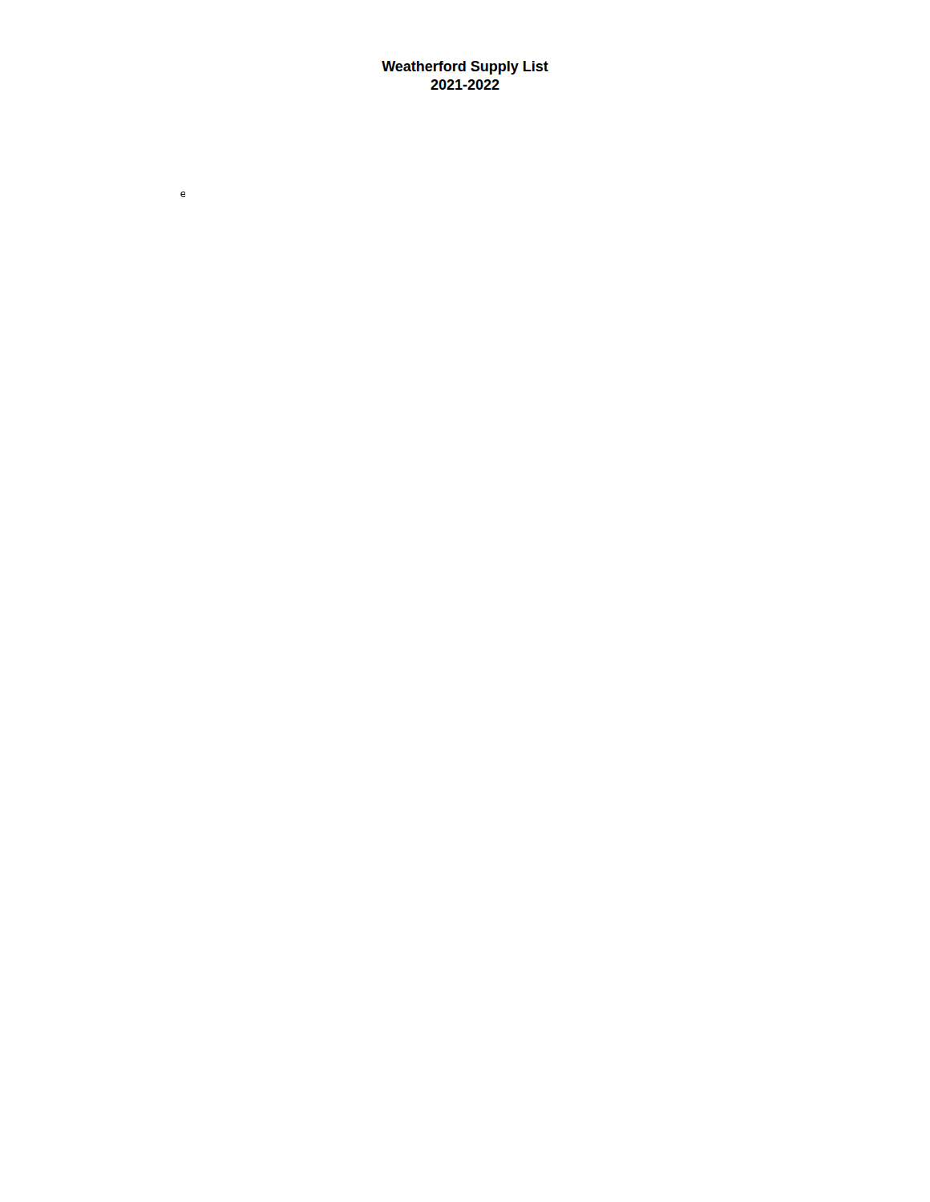Weatherford Supply List2021-2022
e